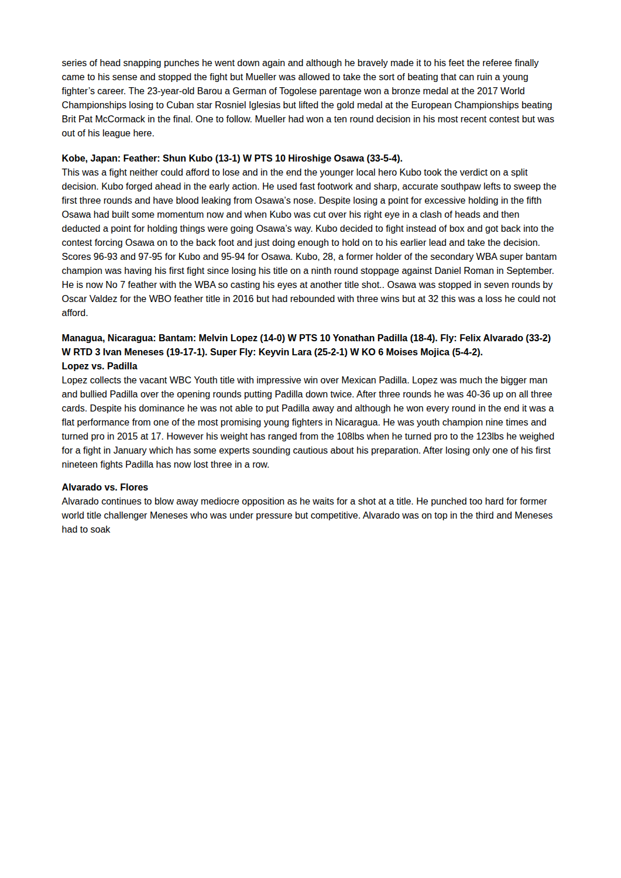series of head snapping punches he went down again and although he bravely made it to his feet the referee finally came to his sense and stopped the fight but Mueller was allowed to take the sort of beating that can ruin a young fighter’s career. The 23-year-old Barou a German of Togolese parentage won a bronze medal at the 2017 World Championships losing to Cuban star Rosniel Iglesias but lifted the gold medal at the European Championships beating Brit Pat McCormack in the final. One to follow. Mueller had won a ten round decision in his most recent contest but was out of his league here.
Kobe, Japan: Feather: Shun Kubo (13-1) W PTS 10 Hiroshige Osawa (33-5-4).
This was a fight neither could afford to lose and in the end the younger local hero Kubo took the verdict on a split decision. Kubo forged ahead in the early action. He used fast footwork and sharp, accurate southpaw lefts to sweep the first three rounds and have blood leaking from Osawa’s nose. Despite losing a point for excessive holding in the fifth Osawa had built some momentum now and when Kubo was cut over his right eye in a clash of heads and then deducted a point for holding things were going Osawa’s way. Kubo decided to fight instead of box and got back into the contest forcing Osawa on to the back foot and just doing enough to hold on to his earlier lead and take the decision. Scores 96-93 and 97-95 for Kubo and 95-94 for Osawa. Kubo, 28, a former holder of the secondary WBA super bantam champion was having his first fight since losing his title on a ninth round stoppage against Daniel Roman in September. He is now No 7 feather with the WBA so casting his eyes at another title shot.. Osawa was stopped in seven rounds by Oscar Valdez for the WBO feather title in 2016 but had rebounded with three wins but at 32 this was a loss he could not afford.
Managua, Nicaragua: Bantam: Melvin Lopez (14-0) W PTS 10 Yonathan Padilla (18-4). Fly: Felix Alvarado (33-2) W RTD 3 Ivan Meneses (19-17-1). Super Fly: Keyvin Lara (25-2-1) W KO 6 Moises Mojica (5-4-2).
Lopez vs. Padilla
Lopez collects the vacant WBC Youth title with impressive win over Mexican Padilla. Lopez was much the bigger man and bullied Padilla over the opening rounds putting Padilla down twice. After three rounds he was 40-36 up on all three cards. Despite his dominance he was not able to put Padilla away and although he won every round in the end it was a flat performance from one of the most promising young fighters in Nicaragua. He was youth champion nine times and turned pro in 2015 at 17. However his weight has ranged from the 108lbs when he turned pro to the 123lbs he weighed for a fight in January which has some experts sounding cautious about his preparation. After losing only one of his first nineteen fights Padilla has now lost three in a row.
Alvarado vs. Flores
Alvarado continues to blow away mediocre opposition as he waits for a shot at a title. He punched too hard for former world title challenger Meneses who was under pressure but competitive. Alvarado was on top in the third and Meneses had to soak